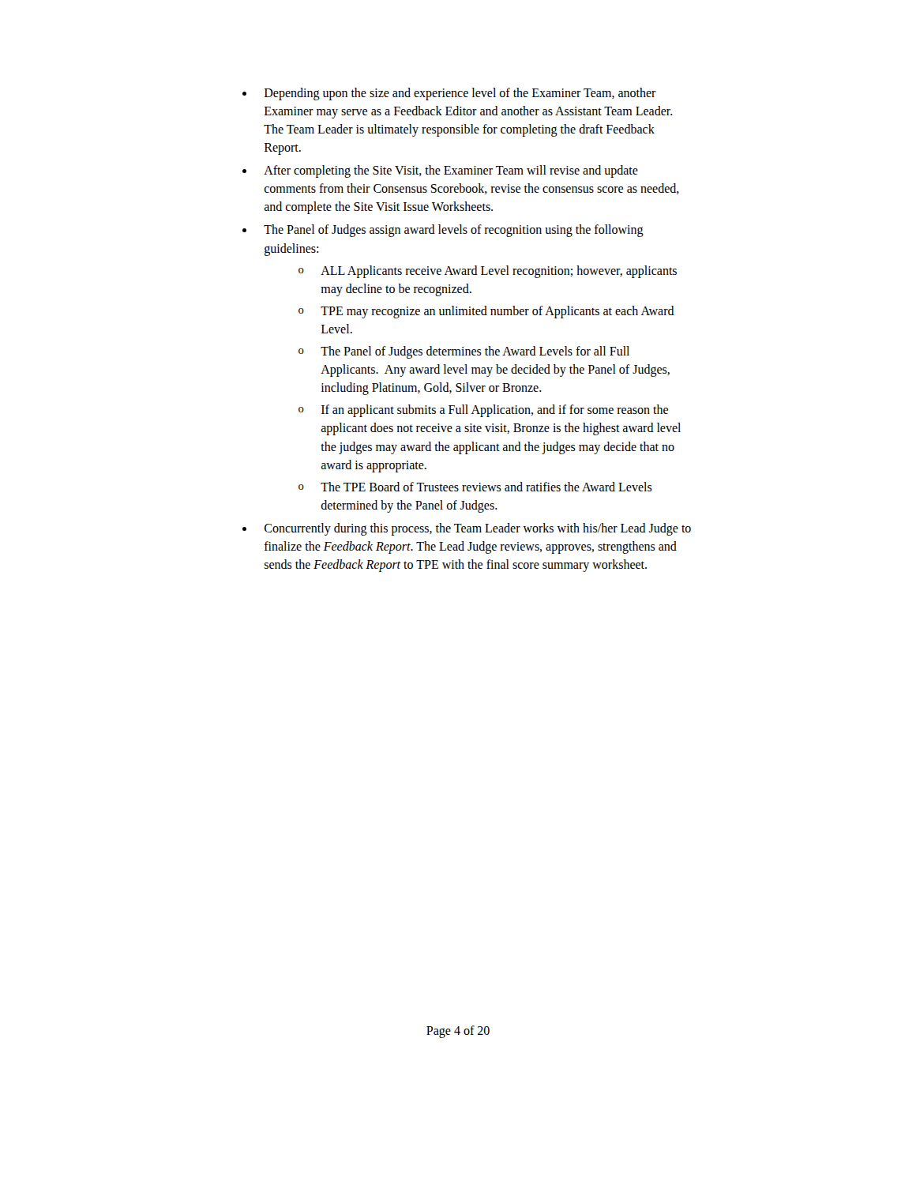Depending upon the size and experience level of the Examiner Team, another Examiner may serve as a Feedback Editor and another as Assistant Team Leader. The Team Leader is ultimately responsible for completing the draft Feedback Report.
After completing the Site Visit, the Examiner Team will revise and update comments from their Consensus Scorebook, revise the consensus score as needed, and complete the Site Visit Issue Worksheets.
The Panel of Judges assign award levels of recognition using the following guidelines:
ALL Applicants receive Award Level recognition; however, applicants may decline to be recognized.
TPE may recognize an unlimited number of Applicants at each Award Level.
The Panel of Judges determines the Award Levels for all Full Applicants. Any award level may be decided by the Panel of Judges, including Platinum, Gold, Silver or Bronze.
If an applicant submits a Full Application, and if for some reason the applicant does not receive a site visit, Bronze is the highest award level the judges may award the applicant and the judges may decide that no award is appropriate.
The TPE Board of Trustees reviews and ratifies the Award Levels determined by the Panel of Judges.
Concurrently during this process, the Team Leader works with his/her Lead Judge to finalize the Feedback Report. The Lead Judge reviews, approves, strengthens and sends the Feedback Report to TPE with the final score summary worksheet.
Page 4 of 20